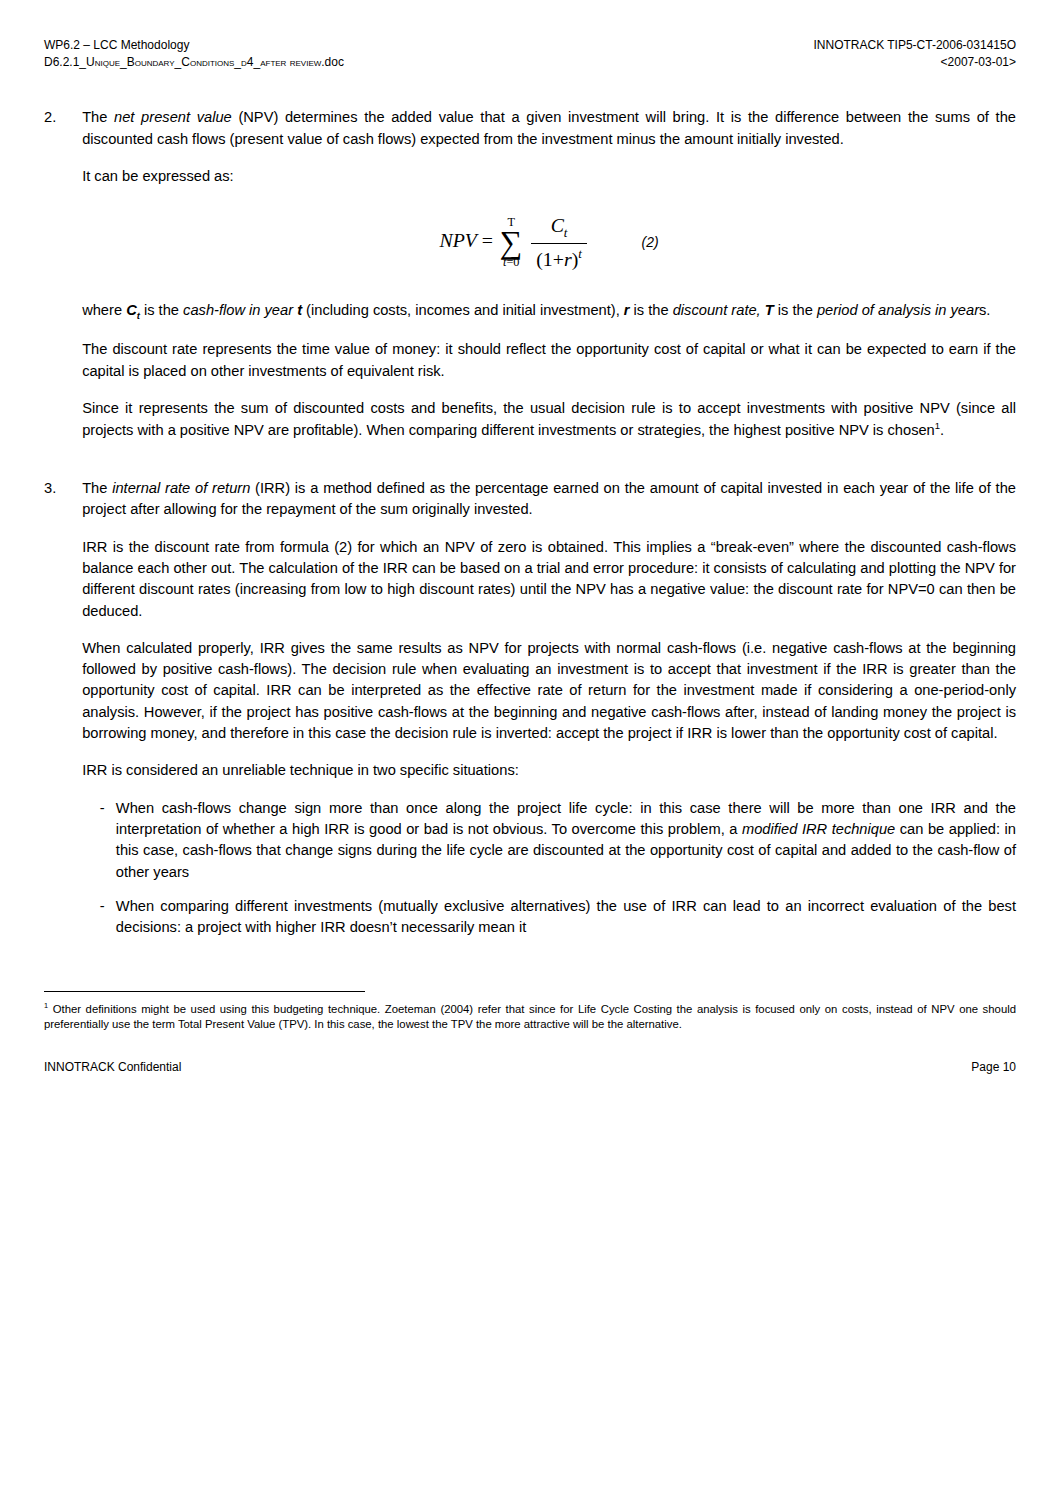WP6.2 – LCC Methodology D6.2.1_Unique_Boundary_Conditions_d4_after review.doc
INNOTRACK TIP5-CT-2006-031415O <2007-03-01>
2.
The net present value (NPV) determines the added value that a given investment will bring. It is the difference between the sums of the discounted cash flows (present value of cash flows) expected from the investment minus the amount initially invested.
It can be expressed as:
NPV = T ∑ t=0 Ct (1+r)t (2)
where Ct is the cash-flow in year t (including costs, incomes and initial investment), r is the discount rate, T is the period of analysis in years.
The discount rate represents the time value of money: it should reflect the opportunity cost of capital or what it can be expected to earn if the capital is placed on other investments of equivalent risk.
Since it represents the sum of discounted costs and benefits, the usual decision rule is to accept investments with positive NPV (since all projects with a positive NPV are profitable). When comparing different investments or strategies, the highest positive NPV is chosen1.
3.
The internal rate of return (IRR) is a method defined as the percentage earned on the amount of capital invested in each year of the life of the project after allowing for the repayment of the sum originally invested.
IRR is the discount rate from formula (2) for which an NPV of zero is obtained. This implies a “break-even” where the discounted cash-flows balance each other out. The calculation of the IRR can be based on a trial and error procedure: it consists of calculating and plotting the NPV for different discount rates (increasing from low to high discount rates) until the NPV has a negative value: the discount rate for NPV=0 can then be deduced.
When calculated properly, IRR gives the same results as NPV for projects with normal cash-flows (i.e. negative cash-flows at the beginning followed by positive cash-flows). The decision rule when evaluating an investment is to accept that investment if the IRR is greater than the opportunity cost of capital. IRR can be interpreted as the effective rate of return for the investment made if considering a one-period-only analysis. However, if the project has positive cash-flows at the beginning and negative cash-flows after, instead of landing money the project is borrowing money, and therefore in this case the decision rule is inverted: accept the project if IRR is lower than the opportunity cost of capital.
IRR is considered an unreliable technique in two specific situations:
When cash-flows change sign more than once along the project life cycle: in this case there will be more than one IRR and the interpretation of whether a high IRR is good or bad is not obvious. To overcome this problem, a modified IRR technique can be applied: in this case, cash-flows that change signs during the life cycle are discounted at the opportunity cost of capital and added to the cash-flow of other years
When comparing different investments (mutually exclusive alternatives) the use of IRR can lead to an incorrect evaluation of the best decisions: a project with higher IRR doesn’t necessarily mean it
1 Other definitions might be used using this budgeting technique. Zoeteman (2004) refer that since for Life Cycle Costing the analysis is focused only on costs, instead of NPV one should preferentially use the term Total Present Value (TPV). In this case, the lowest the TPV the more attractive will be the alternative.
INNOTRACK Confidential
Page 10